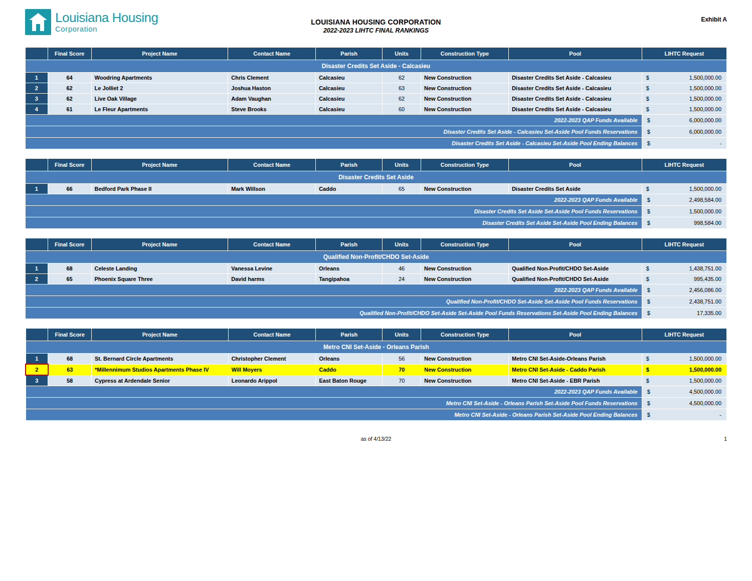Louisiana Housing
Corporation
LOUISIANA HOUSING CORPORATION
2022-2023 LIHTC FINAL RANKINGS
Exhibit A
| Disaster Credits Set Aside - Calcasieu |
| | Final Score | Project Name | Contact Name | Parish | Units | Construction Type | Pool | LIHTC Request |
| 1 | 64 | Woodring Apartments | Chris Clement | Calcasieu | 62 | New Construction | Disaster Credits Set Aside - Calcasieu | $ 1,500,000.00 |
| 2 | 62 | Le Jolliet 2 | Joshua Haston | Calcasieu | 63 | New Construction | Disaster Credits Set Aside - Calcasieu | $ 1,500,000.00 |
| 3 | 62 | Live Oak Village | Adam Vaughan | Calcasieu | 62 | New Construction | Disaster Credits Set Aside - Calcasieu | $ 1,500,000.00 |
| 4 | 61 | Le Fleur Apartments | Steve Brooks | Calcasieu | 60 | New Construction | Disaster Credits Set Aside - Calcasieu | $ 1,500,000.00 |
| 2022-2023 QAP Funds Available | $ 6,000,000.00 |
| Disaster Credits Set Aside - Calcasieu Set-Aside Pool Funds Reservations | $ 6,000,000.00 |
| Disaster Credits Set Aside - Calcasieu Set-Aside Pool Ending Balances | $ - |
| Disaster Credits Set Aside |
| | Final Score | Project Name | Contact Name | Parish | Units | Construction Type | Pool | LIHTC Request |
| 1 | 66 | Bedford Park Phase II | Mark Willson | Caddo | 65 | New Construction | Disaster Credits Set Aside | $ 1,500,000.00 |
| 2022-2023 QAP Funds Available | $ 2,498,584.00 |
| Disaster Credits Set Aside Set-Aside Pool Funds Reservations | $ 1,500,000.00 |
| Disaster Credits Set Aside Set-Aside Pool Ending Balances | $ 998,584.00 |
| Qualified Non-Profit/CHDO Set-Aside |
| | Final Score | Project Name | Contact Name | Parish | Units | Construction Type | Pool | LIHTC Request |
| 1 | 68 | Celeste Landing | Vanessa Levine | Orleans | 46 | New Construction | Qualified Non-Profit/CHDO Set-Aside | $ 1,438,751.00 |
| 2 | 65 | Phoenix Square Three | David harms | Tangipahoa | 24 | New Construction | Qualified Non-Profit/CHDO Set-Aside | $ 995,435.00 |
| 2022-2023 QAP Funds Available | $ 2,456,086.00 |
| Qualified Non-Profit/CHDO Set-Aside Set-Aside Pool Funds Reservations | $ 2,438,751.00 |
| Qualified Non-Profit/CHDO Set-Aside Set-Aside Pool Funds Reservations Set-Aside Pool Ending Balances | $ 17,335.00 |
| Metro CNI Set-Aside - Orleans Parish |
| | Final Score | Project Name | Contact Name | Parish | Units | Construction Type | Pool | LIHTC Request |
| 1 | 68 | St. Bernard Circle Apartments | Christopher Clement | Orleans | 56 | New Construction | Metro CNI Set-Aside-Orleans Parish | $ 1,500,000.00 |
| 2 | 63 | *Millennimum Studios Apartments Phase IV | Will Moyers | Caddo | 70 | New Construction | Metro CNI Set-Aside - Caddo Parish | $ 1,500,000.00 |
| 3 | 58 | Cypress at Ardendale Senior | Leonardo Arippol | East Baton Rouge | 70 | New Construction | Metro CNI Set-Aside - EBR Parish | $ 1,500,000.00 |
| 2022-2023 QAP Funds Available | $ 4,500,000.00 |
| Metro CNI Set-Aside - Orleans Parish Set-Aside Pool Funds Reservations | $ 4,500,000.00 |
| Metro CNI Set-Aside - Orleans Parish Set-Aside Pool Ending Balances | $ - |
as of 4/13/22
1